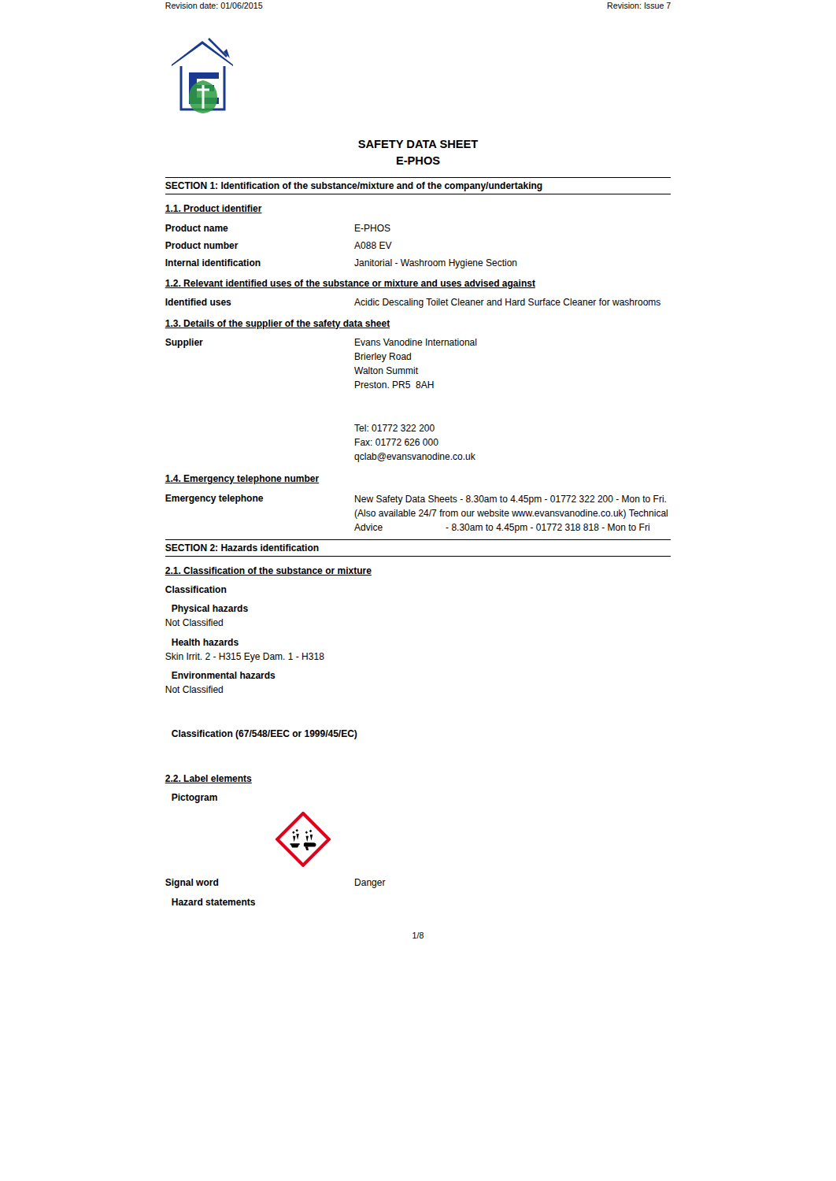Revision date: 01/06/2015
Revision: Issue 7
SAFETY DATA SHEET
E-PHOS
SECTION 1: Identification of the substance/mixture and of the company/undertaking
1.1. Product identifier
Product name
E-PHOS
Product number
A088 EV
Internal identification
Janitorial - Washroom Hygiene Section
1.2. Relevant identified uses of the substance or mixture and uses advised against
Identified uses
Acidic Descaling Toilet Cleaner and Hard Surface Cleaner for washrooms
1.3. Details of the supplier of the safety data sheet
Supplier
Evans Vanodine International
Brierley Road
Walton Summit
Preston. PR5 8AH
Tel: 01772 322 200
Fax: 01772 626 000
qclab@evansvanodine.co.uk
1.4. Emergency telephone number
Emergency telephone
New Safety Data Sheets - 8.30am to 4.45pm - 01772 322 200 - Mon to Fri. (Also available 24/7 from our website www.evansvanodine.co.uk) Technical Advice - 8.30am to 4.45pm - 01772 318 818 - Mon to Fri
SECTION 2: Hazards identification
2.1. Classification of the substance or mixture
Classification
Physical hazards
Not Classified
Health hazards
Skin Irrit. 2 - H315 Eye Dam. 1 - H318
Environmental hazards
Not Classified
Classification (67/548/EEC or 1999/45/EC)
2.2. Label elements
Pictogram
Signal word
Danger
Hazard statements
1/8